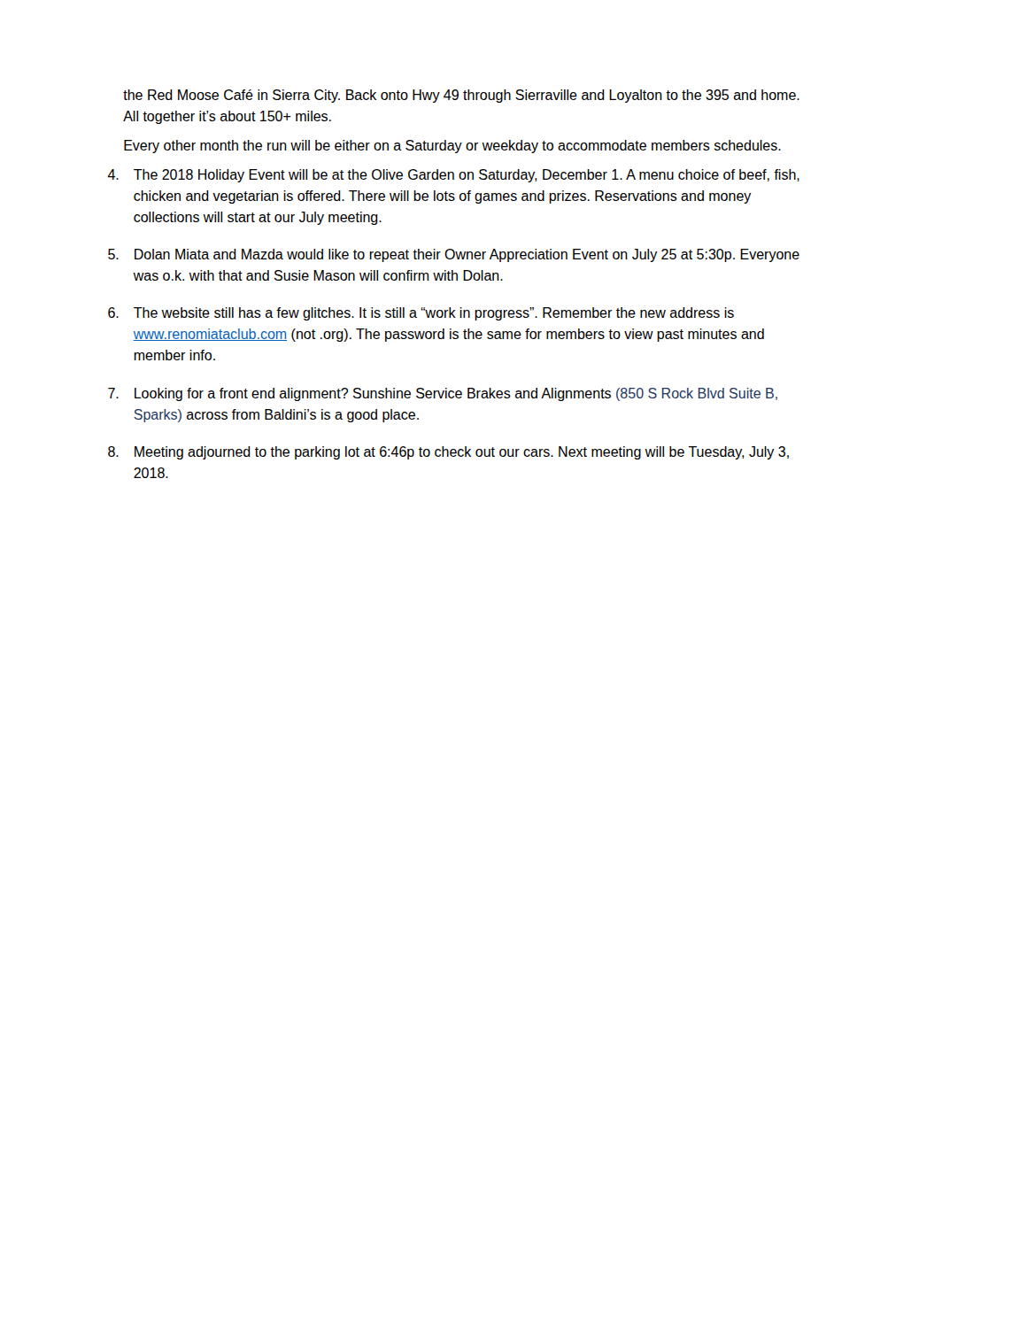the Red Moose Café in Sierra City. Back onto Hwy 49 through Sierraville and Loyalton to the 395 and home. All together it’s about 150+ miles.
Every other month the run will be either on a Saturday or weekday to accommodate members schedules.
The 2018 Holiday Event will be at the Olive Garden on Saturday, December 1. A menu choice of beef, fish, chicken and vegetarian is offered. There will be lots of games and prizes. Reservations and money collections will start at our July meeting.
Dolan Miata and Mazda would like to repeat their Owner Appreciation Event on July 25 at 5:30p. Everyone was o.k. with that and Susie Mason will confirm with Dolan.
The website still has a few glitches. It is still a “work in progress”. Remember the new address is www.renomiataclub.com (not .org). The password is the same for members to view past minutes and member info.
Looking for a front end alignment? Sunshine Service Brakes and Alignments (850 S Rock Blvd Suite B, Sparks) across from Baldini’s is a good place.
Meeting adjourned to the parking lot at 6:46p to check out our cars. Next meeting will be Tuesday, July 3, 2018.